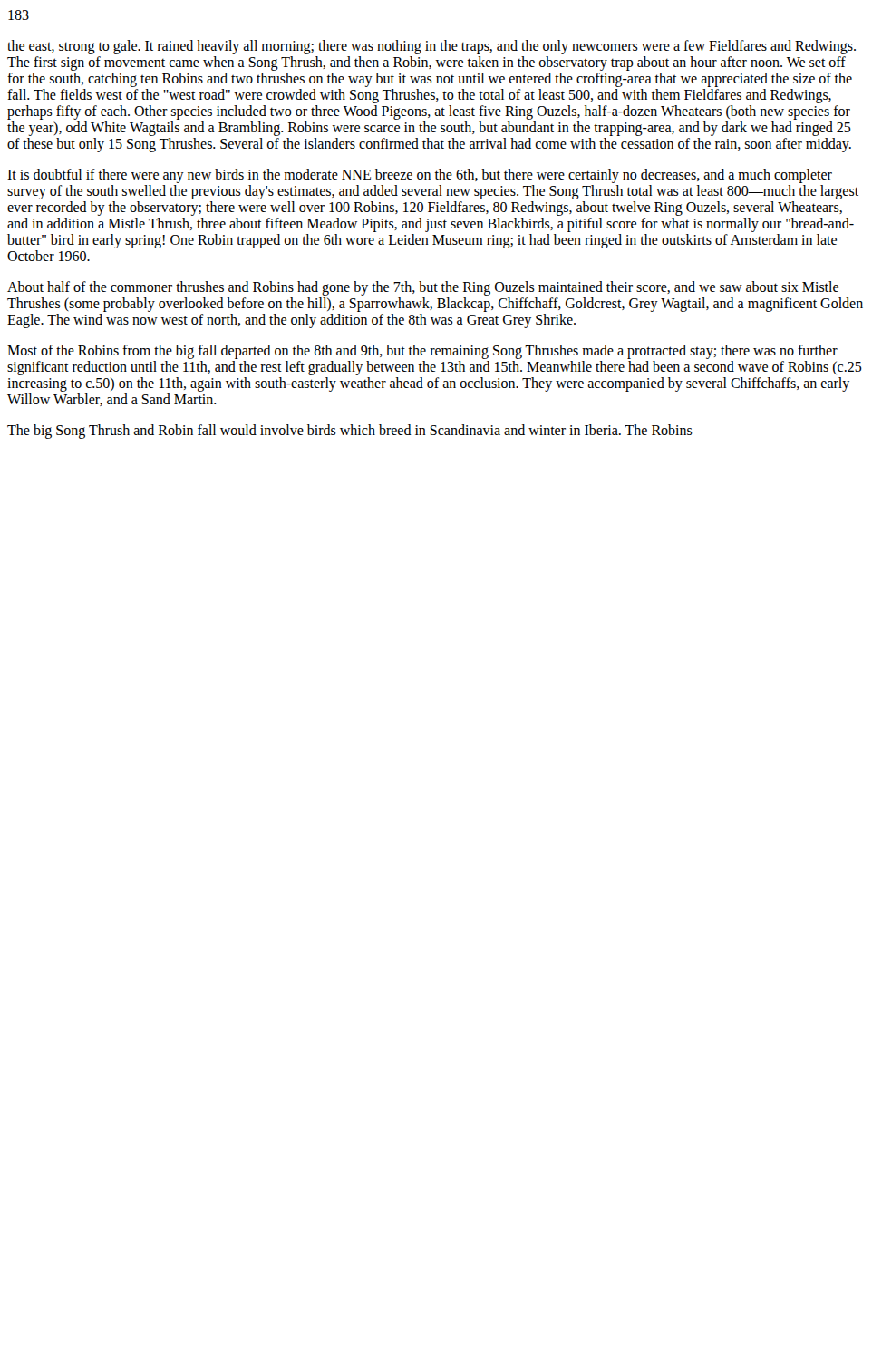183
the east, strong to gale. It rained heavily all morning; there was nothing in the traps, and the only newcomers were a few Fieldfares and Redwings. The first sign of movement came when a Song Thrush, and then a Robin, were taken in the observatory trap about an hour after noon. We set off for the south, catching ten Robins and two thrushes on the way but it was not until we entered the crofting-area that we appreciated the size of the fall. The fields west of the "west road" were crowded with Song Thrushes, to the total of at least 500, and with them Fieldfares and Redwings, perhaps fifty of each. Other species included two or three Wood Pigeons, at least five Ring Ouzels, half-a-dozen Wheatears (both new species for the year), odd White Wagtails and a Brambling. Robins were scarce in the south, but abundant in the trapping-area, and by dark we had ringed 25 of these but only 15 Song Thrushes. Several of the islanders confirmed that the arrival had come with the cessation of the rain, soon after midday.
It is doubtful if there were any new birds in the moderate NNE breeze on the 6th, but there were certainly no decreases, and a much completer survey of the south swelled the previous day's estimates, and added several new species. The Song Thrush total was at least 800—much the largest ever recorded by the observatory; there were well over 100 Robins, 120 Fieldfares, 80 Redwings, about twelve Ring Ouzels, several Wheatears, and in addition a Mistle Thrush, three about fifteen Meadow Pipits, and just seven Blackbirds, a pitiful score for what is normally our "bread-and-butter" bird in early spring! One Robin trapped on the 6th wore a Leiden Museum ring; it had been ringed in the outskirts of Amsterdam in late October 1960.
About half of the commoner thrushes and Robins had gone by the 7th, but the Ring Ouzels maintained their score, and we saw about six Mistle Thrushes (some probably overlooked before on the hill), a Sparrowhawk, Blackcap, Chiffchaff, Goldcrest, Grey Wagtail, and a magnificent Golden Eagle. The wind was now west of north, and the only addition of the 8th was a Great Grey Shrike.
Most of the Robins from the big fall departed on the 8th and 9th, but the remaining Song Thrushes made a protracted stay; there was no further significant reduction until the 11th, and the rest left gradually between the 13th and 15th. Meanwhile there had been a second wave of Robins (c.25 increasing to c.50) on the 11th, again with south-easterly weather ahead of an occlusion. They were accompanied by several Chiffchaffs, an early Willow Warbler, and a Sand Martin.
The big Song Thrush and Robin fall would involve birds which breed in Scandinavia and winter in Iberia. The Robins